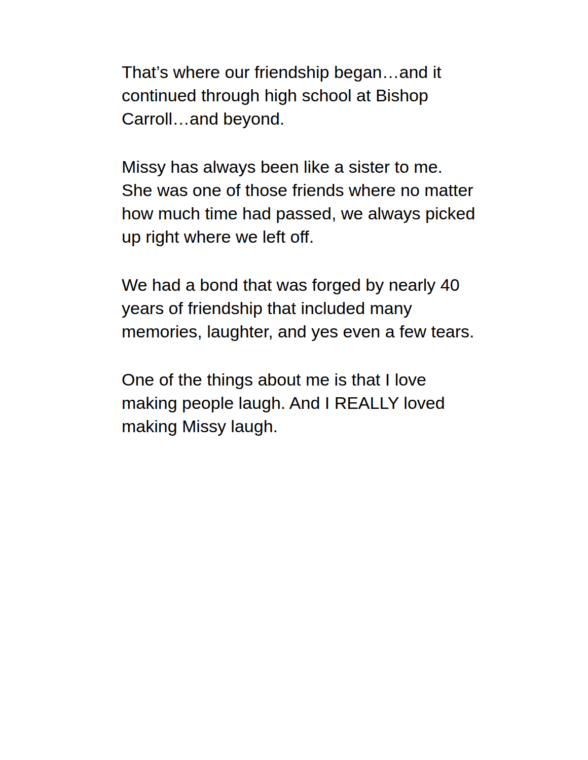That’s where our friendship began…and it continued through high school at Bishop Carroll…and beyond.
Missy has always been like a sister to me. She was one of those friends where no matter how much time had passed, we always picked up right where we left off.
We had a bond that was forged by nearly 40 years of friendship that included many memories, laughter, and yes even a few tears.
One of the things about me is that I love making people laugh. And I REALLY loved making Missy laugh.